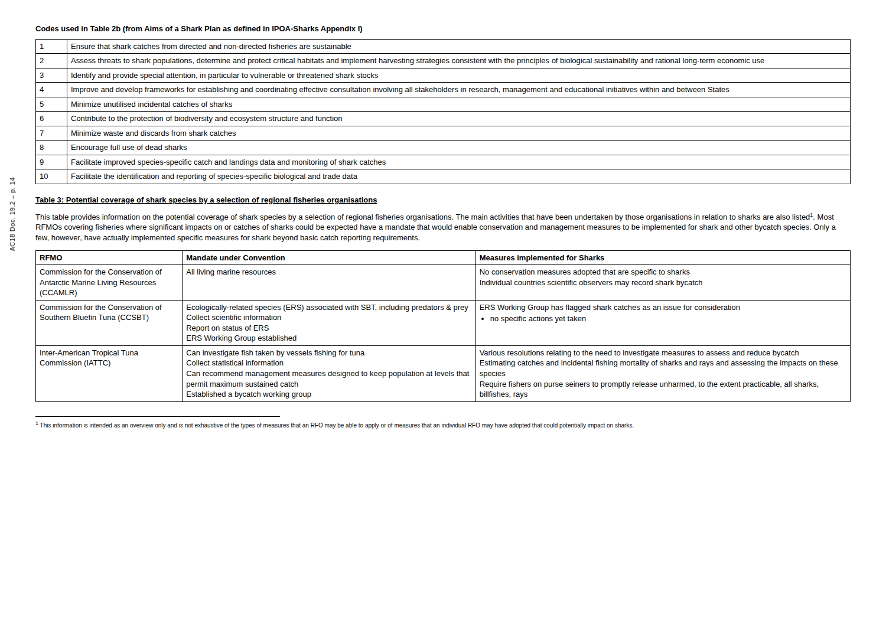AC18 Doc. 19.2 – p. 14
Codes used in Table 2b (from Aims of a Shark Plan as defined in IPOA-Sharks Appendix I)
| 1 | Ensure that shark catches from directed and non-directed fisheries are sustainable |
| 2 | Assess threats to shark populations, determine and protect critical habitats and implement harvesting strategies consistent with the principles of biological sustainability and rational long-term economic use |
| 3 | Identify and provide special attention, in particular to vulnerable or threatened shark stocks |
| 4 | Improve and develop frameworks for establishing and coordinating effective consultation involving all stakeholders in research, management and educational initiatives within and between States |
| 5 | Minimize unutilised incidental catches of sharks |
| 6 | Contribute to the protection of biodiversity and ecosystem structure and function |
| 7 | Minimize waste and discards from shark catches |
| 8 | Encourage full use of dead sharks |
| 9 | Facilitate improved species-specific catch and landings data and monitoring of shark catches |
| 10 | Facilitate the identification and reporting of species-specific biological and trade data |
Table 3: Potential coverage of shark species by a selection of regional fisheries organisations
This table provides information on the potential coverage of shark species by a selection of regional fisheries organisations. The main activities that have been undertaken by those organisations in relation to sharks are also listed1. Most RFMOs covering fisheries where significant impacts on or catches of sharks could be expected have a mandate that would enable conservation and management measures to be implemented for shark and other bycatch species. Only a few, however, have actually implemented specific measures for shark beyond basic catch reporting requirements.
| RFMO | Mandate under Convention | Measures implemented for Sharks |
| --- | --- | --- |
| Commission for the Conservation of Antarctic Marine Living Resources (CCAMLR) | All living marine resources | No conservation measures adopted that are specific to sharks Individual countries scientific observers may record shark bycatch |
| Commission for the Conservation of Southern Bluefin Tuna (CCSBT) | Ecologically-related species (ERS) associated with SBT, including predators & prey Collect scientific information Report on status of ERS ERS Working Group established | ERS Working Group has flagged shark catches as an issue for consideration no specific actions yet taken |
| Inter-American Tropical Tuna Commission (IATTC) | Can investigate fish taken by vessels fishing for tuna Collect statistical information Can recommend management measures designed to keep population at levels that permit maximum sustained catch Established a bycatch working group | Various resolutions relating to the need to investigate measures to assess and reduce bycatch Estimating catches and incidental fishing mortality of sharks and rays and assessing the impacts on these species Require fishers on purse seiners to promptly release unharmed, to the extent practicable, all sharks, billfishes, rays |
1 This information is intended as an overview only and is not exhaustive of the types of measures that an RFO may be able to apply or of measures that an individual RFO may have adopted that could potentially impact on sharks.